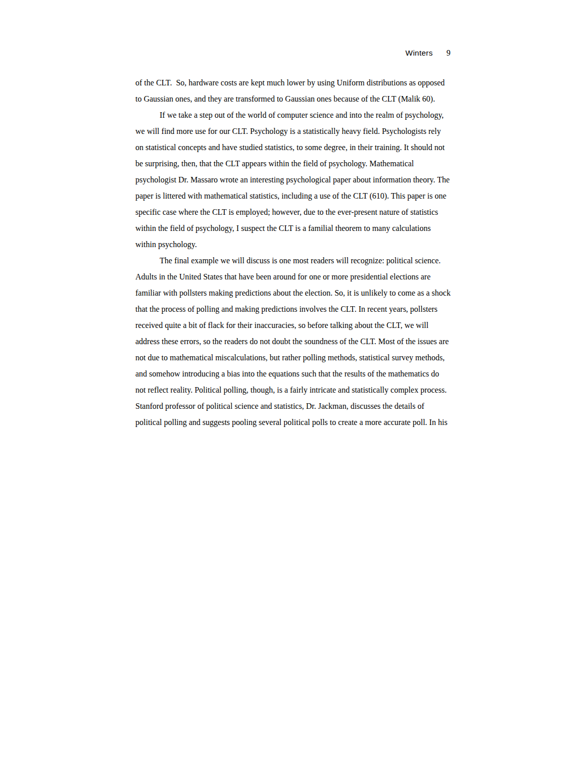Winters 9
of the CLT. So, hardware costs are kept much lower by using Uniform distributions as opposed to Gaussian ones, and they are transformed to Gaussian ones because of the CLT (Malik 60).
If we take a step out of the world of computer science and into the realm of psychology, we will find more use for our CLT. Psychology is a statistically heavy field. Psychologists rely on statistical concepts and have studied statistics, to some degree, in their training. It should not be surprising, then, that the CLT appears within the field of psychology. Mathematical psychologist Dr. Massaro wrote an interesting psychological paper about information theory. The paper is littered with mathematical statistics, including a use of the CLT (610). This paper is one specific case where the CLT is employed; however, due to the ever-present nature of statistics within the field of psychology, I suspect the CLT is a familial theorem to many calculations within psychology.
The final example we will discuss is one most readers will recognize: political science. Adults in the United States that have been around for one or more presidential elections are familiar with pollsters making predictions about the election. So, it is unlikely to come as a shock that the process of polling and making predictions involves the CLT. In recent years, pollsters received quite a bit of flack for their inaccuracies, so before talking about the CLT, we will address these errors, so the readers do not doubt the soundness of the CLT. Most of the issues are not due to mathematical miscalculations, but rather polling methods, statistical survey methods, and somehow introducing a bias into the equations such that the results of the mathematics do not reflect reality. Political polling, though, is a fairly intricate and statistically complex process. Stanford professor of political science and statistics, Dr. Jackman, discusses the details of political polling and suggests pooling several political polls to create a more accurate poll. In his